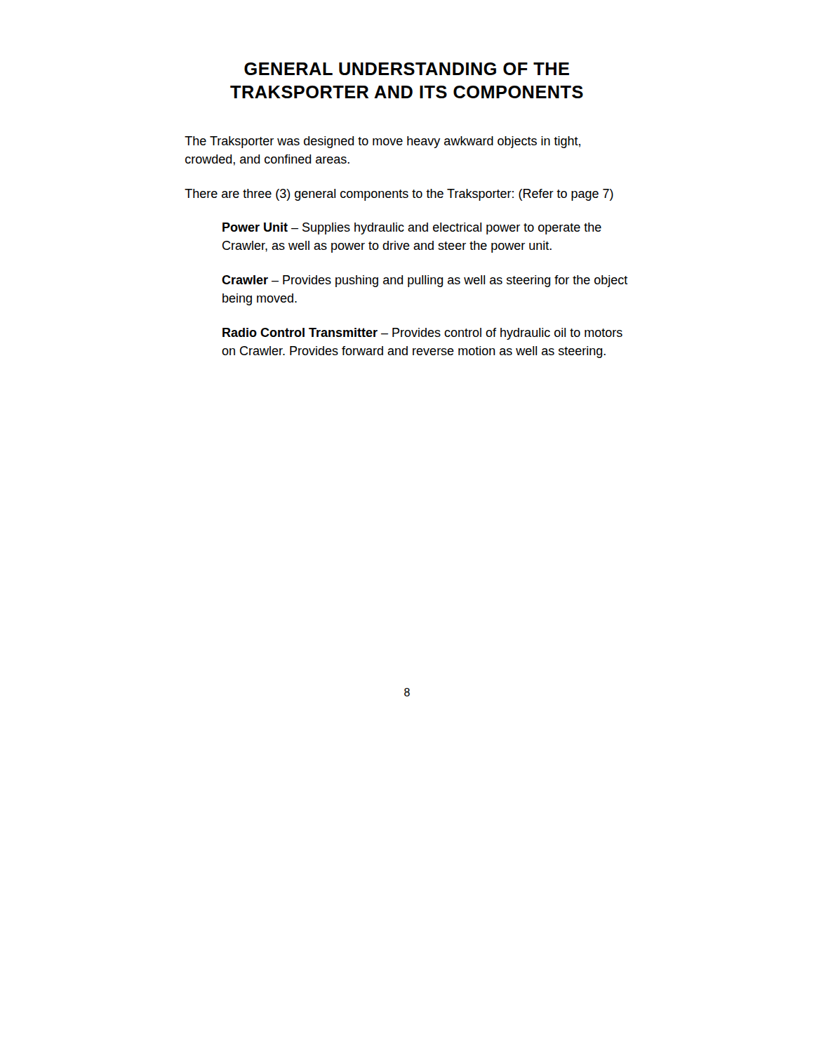GENERAL UNDERSTANDING OF THE
TRAKSPORTER AND ITS COMPONENTS
The Traksporter was designed to move heavy awkward objects in tight, crowded, and confined areas.
There are three (3) general components to the Traksporter: (Refer to page 7)
Power Unit – Supplies hydraulic and electrical power to operate the Crawler, as well as power to drive and steer the power unit.
Crawler – Provides pushing and pulling as well as steering for the object being moved.
Radio Control Transmitter – Provides control of hydraulic oil to motors on Crawler. Provides forward and reverse motion as well as steering.
8